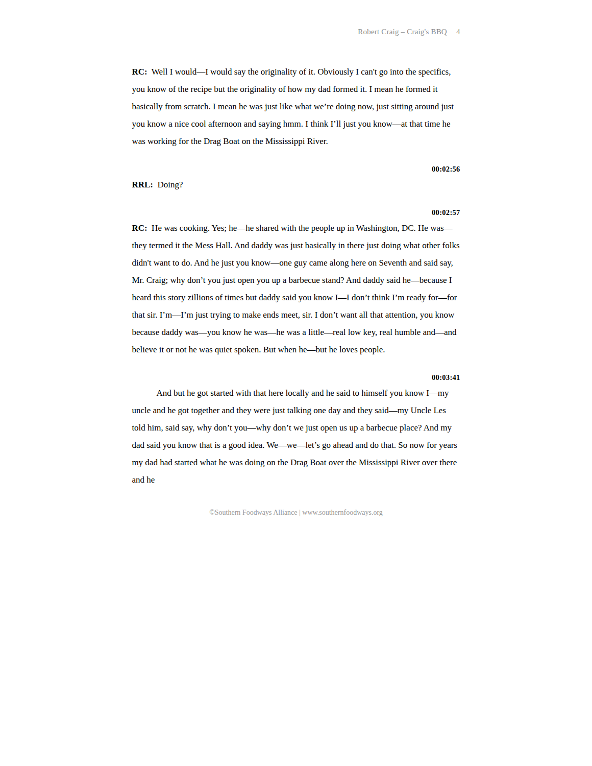Robert Craig – Craig's BBQ4
RC: Well I would—I would say the originality of it. Obviously I can't go into the specifics, you know of the recipe but the originality of how my dad formed it. I mean he formed it basically from scratch. I mean he was just like what we’re doing now, just sitting around just you know a nice cool afternoon and saying hmm. I think I’ll just you know—at that time he was working for the Drag Boat on the Mississippi River.
00:02:56
RRL: Doing?
00:02:57
RC: He was cooking. Yes; he—he shared with the people up in Washington, DC. He was—they termed it the Mess Hall. And daddy was just basically in there just doing what other folks didn't want to do. And he just you know—one guy came along here on Seventh and said say, Mr. Craig; why don’t you just open you up a barbecue stand? And daddy said he—because I heard this story zillions of times but daddy said you know I—I don’t think I’m ready for—for that sir. I’m—I’m just trying to make ends meet, sir. I don’t want all that attention, you know because daddy was—you know he was—he was a little—real low key, real humble and—and believe it or not he was quiet spoken. But when he—but he loves people.
00:03:41
And but he got started with that here locally and he said to himself you know I—my uncle and he got together and they were just talking one day and they said—my Uncle Les told him, said say, why don’t you—why don’t we just open us up a barbecue place? And my dad said you know that is a good idea. We—we—let’s go ahead and do that. So now for years my dad had started what he was doing on the Drag Boat over the Mississippi River over there and he
©Southern Foodways Alliance | www.southernfoodways.org